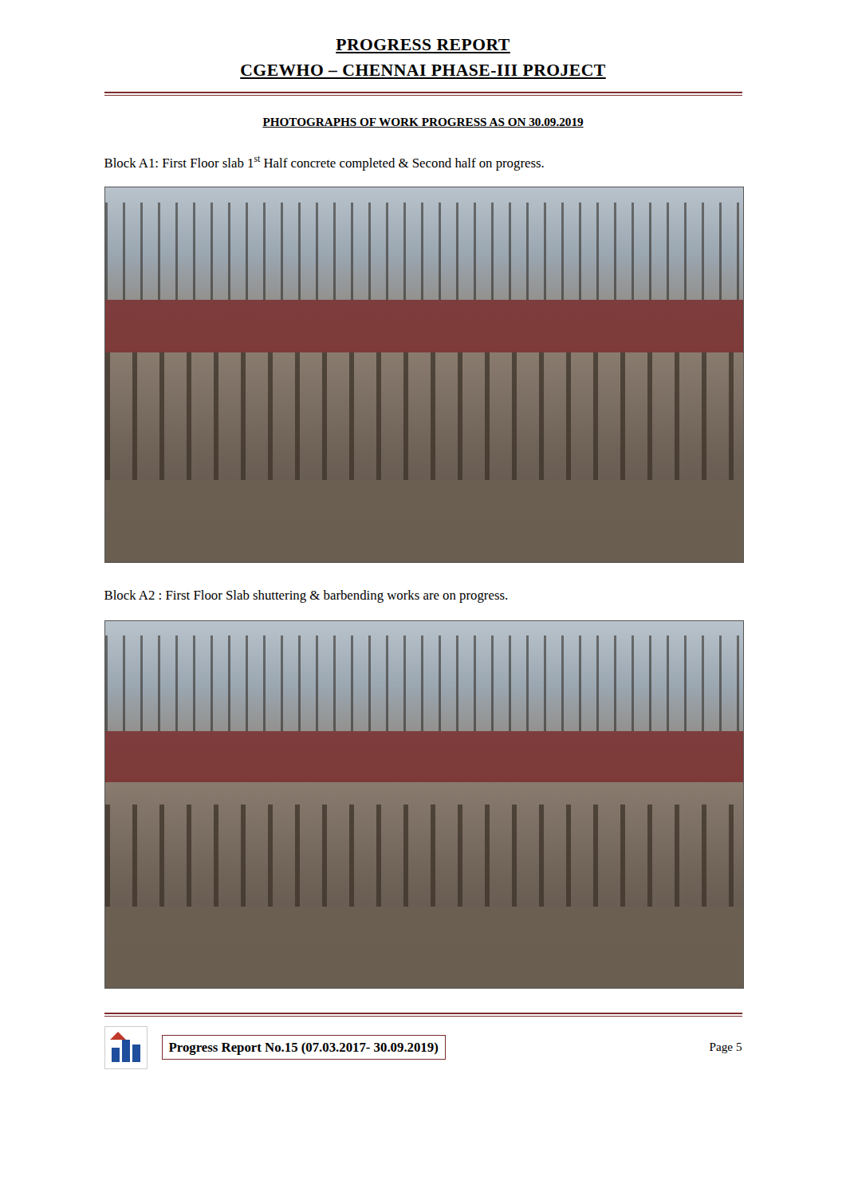PROGRESS REPORT CGEWHO – CHENNAI PHASE-III PROJECT
PHOTOGRAPHS OF WORK PROGRESS AS ON 30.09.2019
Block A1: First Floor slab 1st Half concrete completed & Second half on progress.
Block A2 : First Floor Slab shuttering & barbending works are on progress.
Progress Report No.15 (07.03.2017- 30.09.2019) Page 5